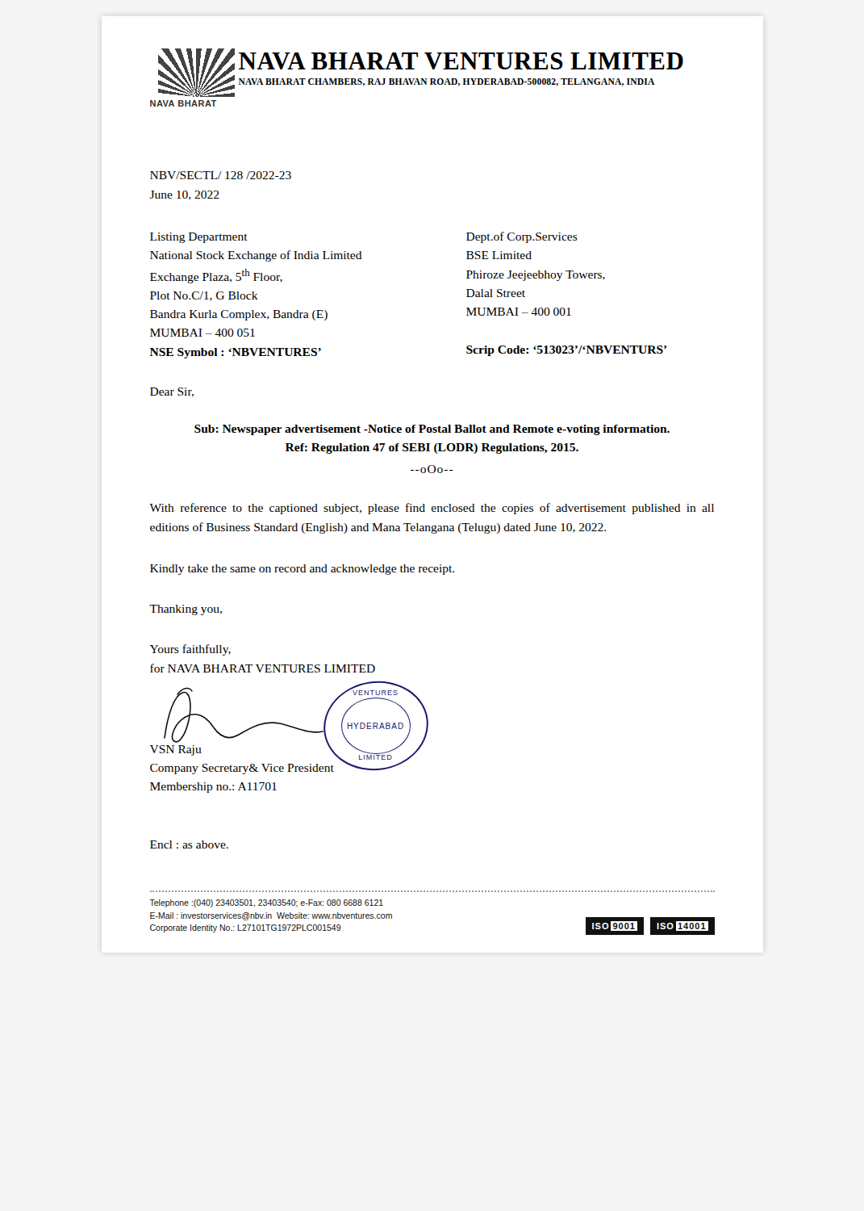NAVA BHARAT
NAVA BHARAT VENTURES LIMITED
NAVA BHARAT CHAMBERS, RAJ BHAVAN ROAD, HYDERABAD-500082, TELANGANA, INDIA
NBV/SECTL/ 128 /2022-23
June 10, 2022
| Listing Department National Stock Exchange of India Limited Exchange Plaza, 5 th Floor, Plot No.C/1, G Block Bandra Kurla Complex, Bandra (E) MUMBAI – 400 051 NSE Symbol : ‘NBVENTURES’ | Dept.of Corp.Services BSE Limited Phiroze Jeejeebhoy Towers, Dalal Street MUMBAI – 400 001 Scrip Code: ‘513023’/‘NBVENTURS’ |
Dear Sir,
Sub: Newspaper advertisement -Notice of Postal Ballot and Remote e-voting information. Ref: Regulation 47 of SEBI (LODR) Regulations, 2015.
--oOo--
With reference to the captioned subject, please find enclosed the copies of advertisement published in all editions of Business Standard (English) and Mana Telangana (Telugu) dated June 10, 2022.
Kindly take the same on record and acknowledge the receipt.
Thanking you,
Yours faithfully,
for NAVA BHARAT VENTURES LIMITED
VENTURES
HYDERABAD
LIMITED
VSN Raju
Company Secretary& Vice President
Membership no.: A11701
Encl : as above.
Telephone :(040) 23403501, 23403540; e-Fax: 080 6688 6121
E-Mail : investorservices@nbv.in Website: www.nbventures.com
Corporate Identity No.: L27101TG1972PLC001549
ISO9001
ISO14001